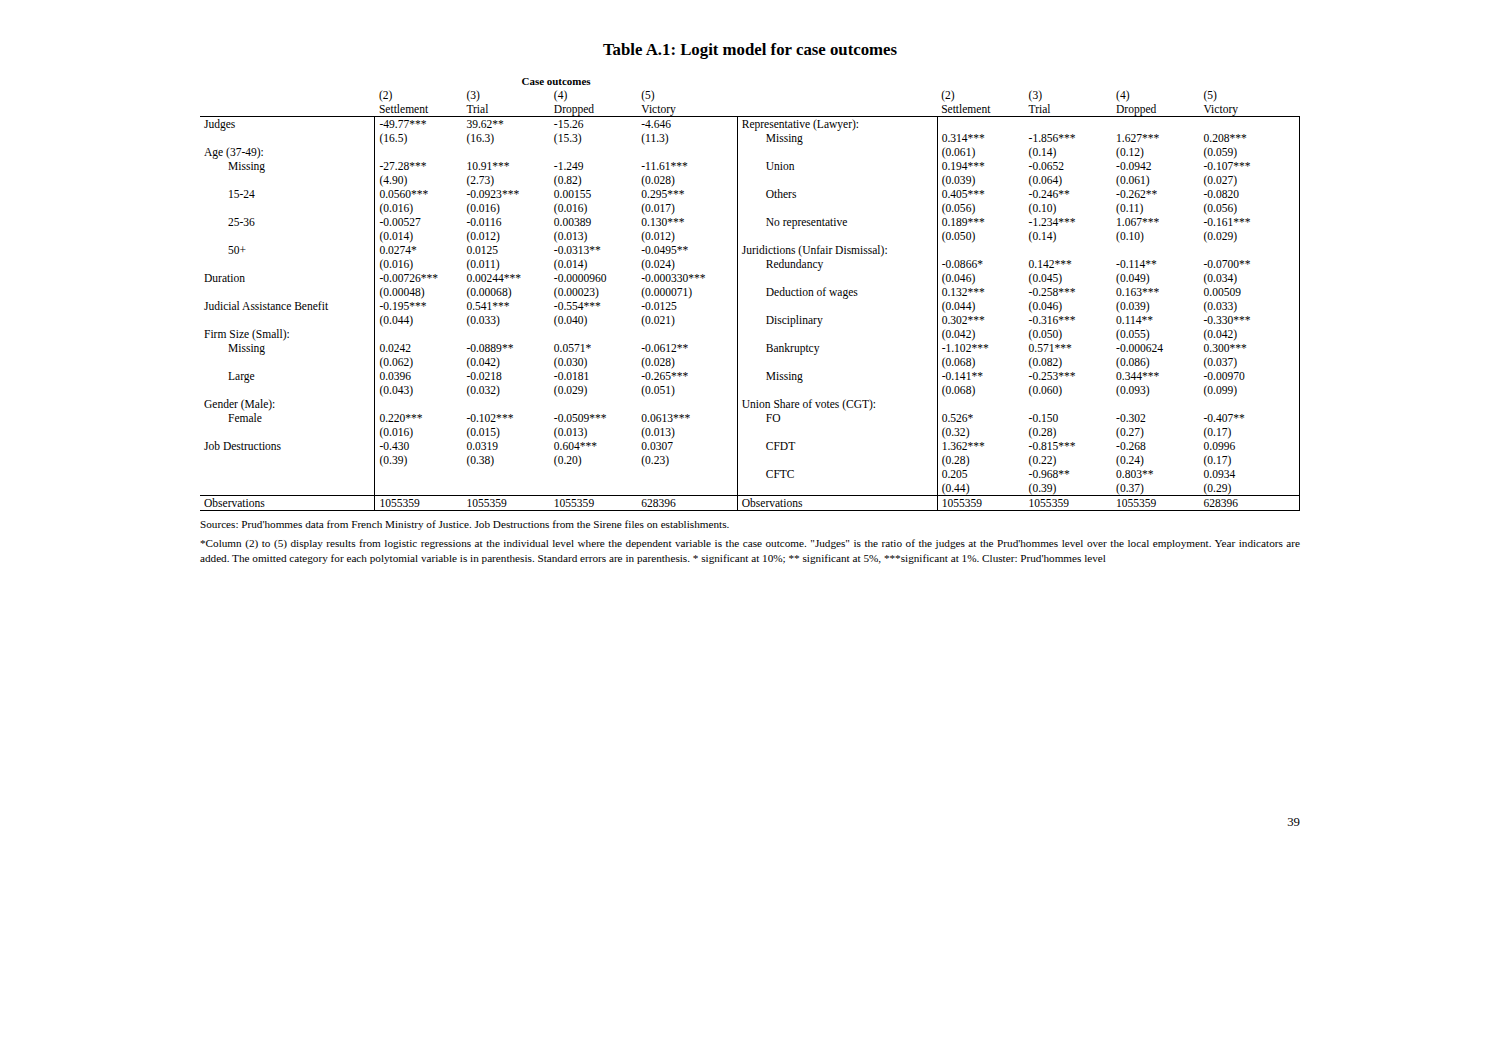Table A.1: Logit model for case outcomes
| | Case outcomes | | |
| | (2) | (3) | (4) | (5) | | (2) | (3) | (4) | (5) |
| | Settlement | Trial | Dropped | Victory | | Settlement | Trial | Dropped | Victory |
| Judges | -49.77*** | 39.62** | -15.26 | -4.646 | Representative (Lawyer): | | | | |
| | (16.5) | (16.3) | (15.3) | (11.3) | Missing | 0.314*** | -1.856*** | 1.627*** | 0.208*** |
| Age (37-49): | | | | | | (0.061) | (0.14) | (0.12) | (0.059) |
| Missing | -27.28*** | 10.91*** | -1.249 | -11.61*** | Union | 0.194*** | -0.0652 | -0.0942 | -0.107*** |
| | (4.90) | (2.73) | (0.82) | (0.028) | | (0.039) | (0.064) | (0.061) | (0.027) |
| 15-24 | 0.0560*** | -0.0923*** | 0.00155 | 0.295*** | Others | 0.405*** | -0.246** | -0.262** | -0.0820 |
| | (0.016) | (0.016) | (0.016) | (0.017) | | (0.056) | (0.10) | (0.11) | (0.056) |
| 25-36 | -0.00527 | -0.0116 | 0.00389 | 0.130*** | No representative | 0.189*** | -1.234*** | 1.067*** | -0.161*** |
| | (0.014) | (0.012) | (0.013) | (0.012) | | (0.050) | (0.14) | (0.10) | (0.029) |
| 50+ | 0.0274* | 0.0125 | -0.0313** | -0.0495** | Juridictions (Unfair Dismissal): | | | | |
| | (0.016) | (0.011) | (0.014) | (0.024) | Redundancy | -0.0866* | 0.142*** | -0.114** | -0.0700** |
| Duration | -0.00726*** | 0.00244*** | -0.0000960 | -0.000330*** | | (0.046) | (0.045) | (0.049) | (0.034) |
| | (0.00048) | (0.00068) | (0.00023) | (0.000071) | Deduction of wages | 0.132*** | -0.258*** | 0.163*** | 0.00509 |
| Judicial Assistance Benefit | -0.195*** | 0.541*** | -0.554*** | -0.0125 | | (0.044) | (0.046) | (0.039) | (0.033) |
| | (0.044) | (0.033) | (0.040) | (0.021) | Disciplinary | 0.302*** | -0.316*** | 0.114** | -0.330*** |
| Firm Size (Small): | | | | | | (0.042) | (0.050) | (0.055) | (0.042) |
| Missing | 0.0242 | -0.0889** | 0.0571* | -0.0612** | Bankruptcy | -1.102*** | 0.571*** | -0.000624 | 0.300*** |
| | (0.062) | (0.042) | (0.030) | (0.028) | | (0.068) | (0.082) | (0.086) | (0.037) |
| Large | 0.0396 | -0.0218 | -0.0181 | -0.265*** | Missing | -0.141** | -0.253*** | 0.344*** | -0.00970 |
| | (0.043) | (0.032) | (0.029) | (0.051) | | (0.068) | (0.060) | (0.093) | (0.099) |
| Gender (Male): | | | | | Union Share of votes (CGT): | | | | |
| Female | 0.220*** | -0.102*** | -0.0509*** | 0.0613*** | FO | 0.526* | -0.150 | -0.302 | -0.407** |
| | (0.016) | (0.015) | (0.013) | (0.013) | | (0.32) | (0.28) | (0.27) | (0.17) |
| Job Destructions | -0.430 | 0.0319 | 0.604*** | 0.0307 | CFDT | 1.362*** | -0.815*** | -0.268 | 0.0996 |
| | (0.39) | (0.38) | (0.20) | (0.23) | | (0.28) | (0.22) | (0.24) | (0.17) |
| | | | | | CFTC | 0.205 | -0.968** | 0.803** | 0.0934 |
| | | | | | | (0.44) | (0.39) | (0.37) | (0.29) |
| Observations | 1055359 | 1055359 | 1055359 | 628396 | Observations | 1055359 | 1055359 | 1055359 | 628396 |
Sources: Prud'hommes data from French Ministry of Justice. Job Destructions from the Sirene files on establishments.
*Column (2) to (5) display results from logistic regressions at the individual level where the dependent variable is the case outcome. "Judges" is the ratio of the judges at the Prud'hommes level over the local employment. Year indicators are added. The omitted category for each polytomial variable is in parenthesis. Standard errors are in parenthesis. * significant at 10%; ** significant at 5%, ***significant at 1%. Cluster: Prud'hommes level
39